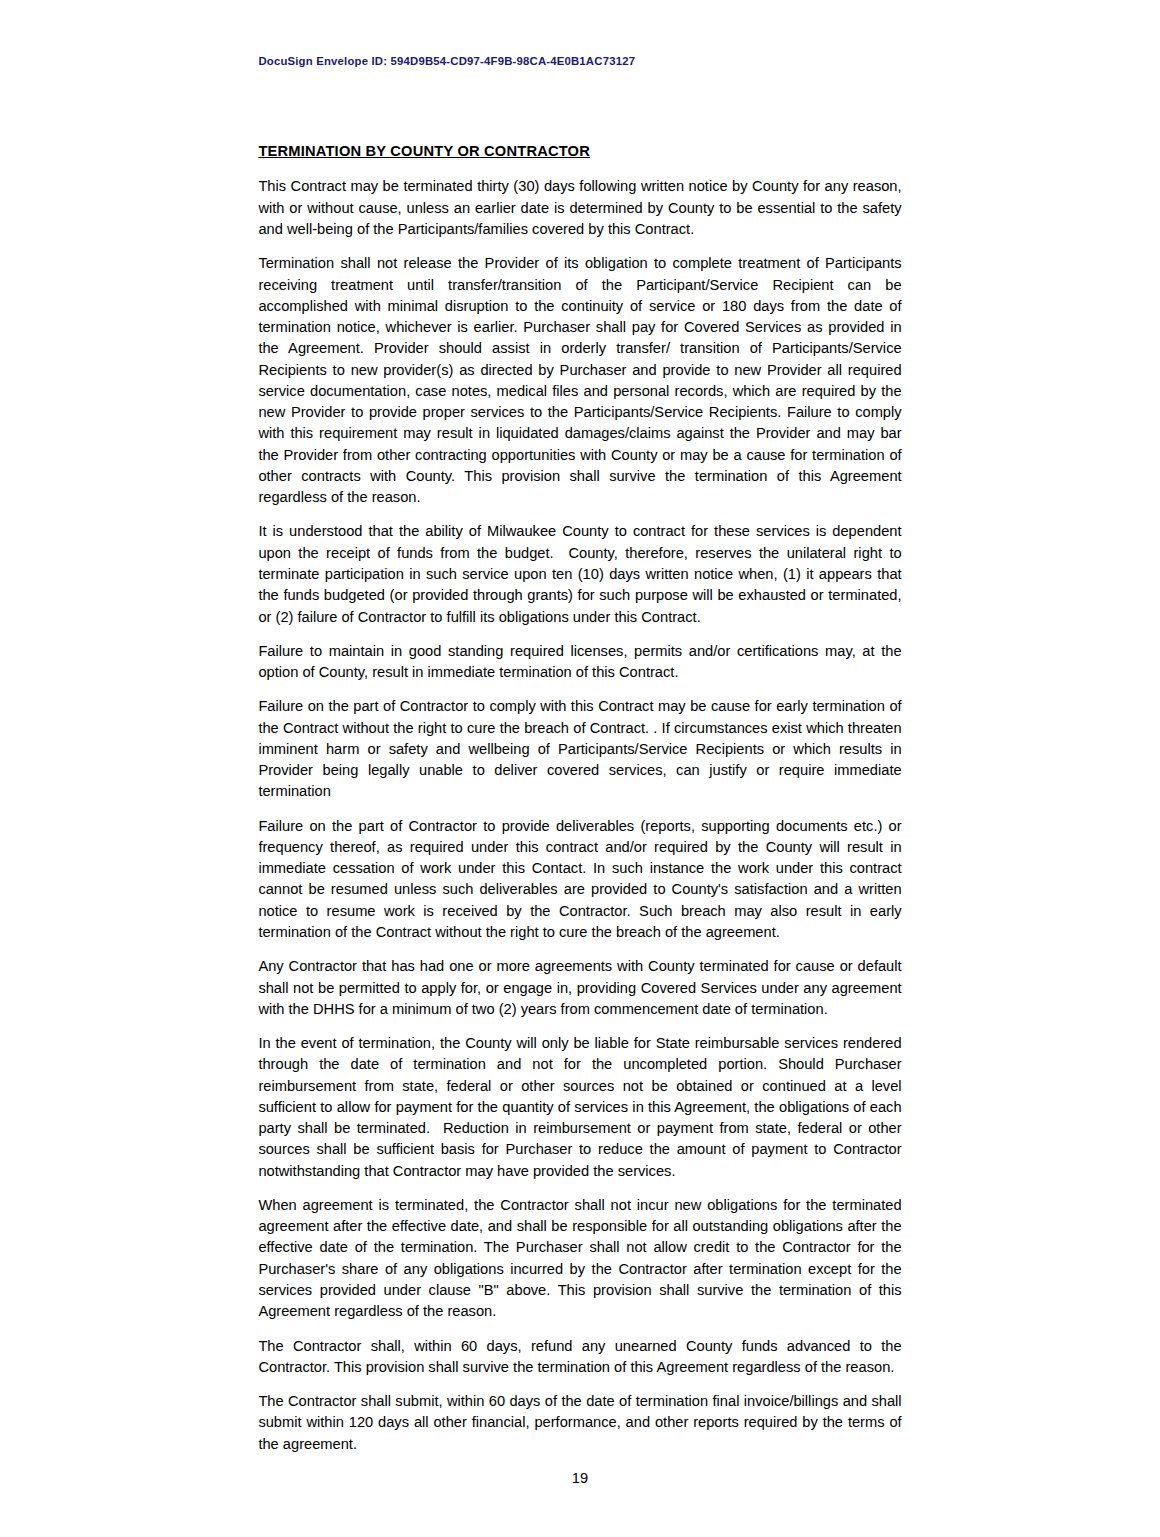DocuSign Envelope ID: 594D9B54-CD97-4F9B-98CA-4E0B1AC73127
TERMINATION BY COUNTY OR CONTRACTOR
This Contract may be terminated thirty (30) days following written notice by County for any reason, with or without cause, unless an earlier date is determined by County to be essential to the safety and well-being of the Participants/families covered by this Contract.
Termination shall not release the Provider of its obligation to complete treatment of Participants receiving treatment until transfer/transition of the Participant/Service Recipient can be accomplished with minimal disruption to the continuity of service or 180 days from the date of termination notice, whichever is earlier. Purchaser shall pay for Covered Services as provided in the Agreement. Provider should assist in orderly transfer/ transition of Participants/Service Recipients to new provider(s) as directed by Purchaser and provide to new Provider all required service documentation, case notes, medical files and personal records, which are required by the new Provider to provide proper services to the Participants/Service Recipients. Failure to comply with this requirement may result in liquidated damages/claims against the Provider and may bar the Provider from other contracting opportunities with County or may be a cause for termination of other contracts with County. This provision shall survive the termination of this Agreement regardless of the reason.
It is understood that the ability of Milwaukee County to contract for these services is dependent upon the receipt of funds from the budget. County, therefore, reserves the unilateral right to terminate participation in such service upon ten (10) days written notice when, (1) it appears that the funds budgeted (or provided through grants) for such purpose will be exhausted or terminated, or (2) failure of Contractor to fulfill its obligations under this Contract.
Failure to maintain in good standing required licenses, permits and/or certifications may, at the option of County, result in immediate termination of this Contract.
Failure on the part of Contractor to comply with this Contract may be cause for early termination of the Contract without the right to cure the breach of Contract. . If circumstances exist which threaten imminent harm or safety and wellbeing of Participants/Service Recipients or which results in Provider being legally unable to deliver covered services, can justify or require immediate termination
Failure on the part of Contractor to provide deliverables (reports, supporting documents etc.) or frequency thereof, as required under this contract and/or required by the County will result in immediate cessation of work under this Contact. In such instance the work under this contract cannot be resumed unless such deliverables are provided to County's satisfaction and a written notice to resume work is received by the Contractor. Such breach may also result in early termination of the Contract without the right to cure the breach of the agreement.
Any Contractor that has had one or more agreements with County terminated for cause or default shall not be permitted to apply for, or engage in, providing Covered Services under any agreement with the DHHS for a minimum of two (2) years from commencement date of termination.
In the event of termination, the County will only be liable for State reimbursable services rendered through the date of termination and not for the uncompleted portion. Should Purchaser reimbursement from state, federal or other sources not be obtained or continued at a level sufficient to allow for payment for the quantity of services in this Agreement, the obligations of each party shall be terminated. Reduction in reimbursement or payment from state, federal or other sources shall be sufficient basis for Purchaser to reduce the amount of payment to Contractor notwithstanding that Contractor may have provided the services.
When agreement is terminated, the Contractor shall not incur new obligations for the terminated agreement after the effective date, and shall be responsible for all outstanding obligations after the effective date of the termination. The Purchaser shall not allow credit to the Contractor for the Purchaser's share of any obligations incurred by the Contractor after termination except for the services provided under clause "B" above. This provision shall survive the termination of this Agreement regardless of the reason.
The Contractor shall, within 60 days, refund any unearned County funds advanced to the Contractor. This provision shall survive the termination of this Agreement regardless of the reason.
The Contractor shall submit, within 60 days of the date of termination final invoice/billings and shall submit within 120 days all other financial, performance, and other reports required by the terms of the agreement.
19